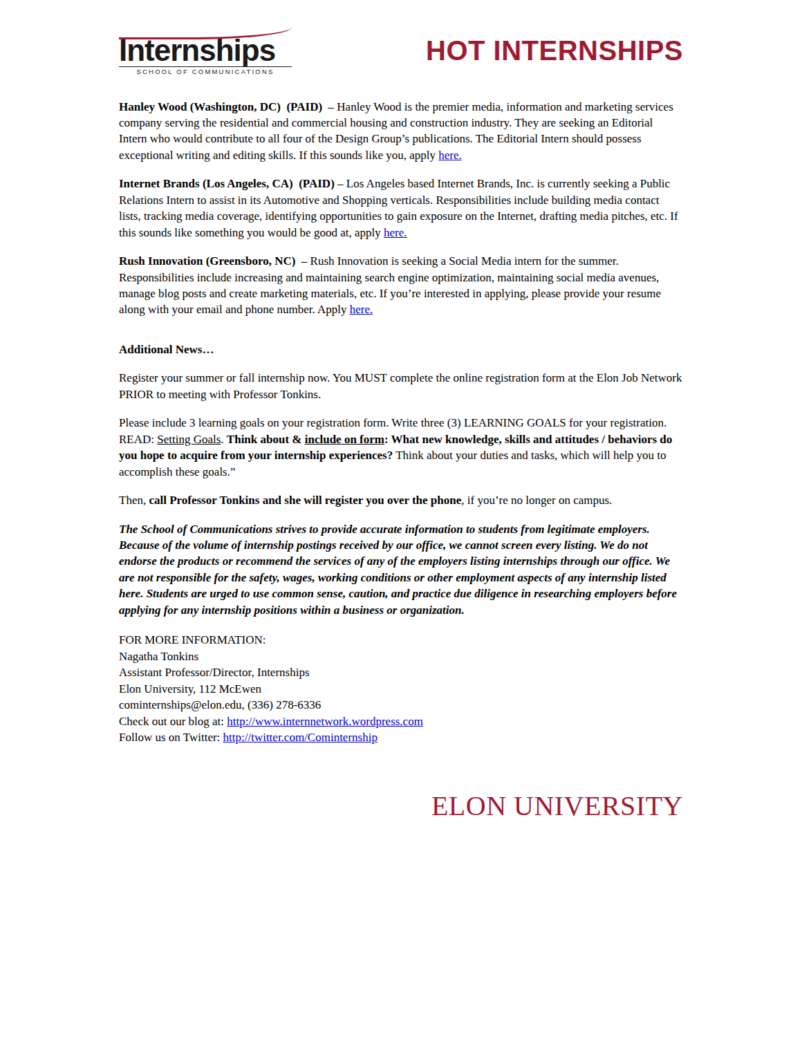Internships SCHOOL OF COMMUNICATIONS
HOT INTERNSHIPS
Hanley Wood (Washington, DC) (PAID) – Hanley Wood is the premier media, information and marketing services company serving the residential and commercial housing and construction industry. They are seeking an Editorial Intern who would contribute to all four of the Design Group’s publications. The Editorial Intern should possess exceptional writing and editing skills. If this sounds like you, apply here.
Internet Brands (Los Angeles, CA) (PAID) – Los Angeles based Internet Brands, Inc. is currently seeking a Public Relations Intern to assist in its Automotive and Shopping verticals. Responsibilities include building media contact lists, tracking media coverage, identifying opportunities to gain exposure on the Internet, drafting media pitches, etc. If this sounds like something you would be good at, apply here.
Rush Innovation (Greensboro, NC) – Rush Innovation is seeking a Social Media intern for the summer. Responsibilities include increasing and maintaining search engine optimization, maintaining social media avenues, manage blog posts and create marketing materials, etc. If you’re interested in applying, please provide your resume along with your email and phone number. Apply here.
Additional News…
Register your summer or fall internship now. You MUST complete the online registration form at the Elon Job Network PRIOR to meeting with Professor Tonkins.
Please include 3 learning goals on your registration form. Write three (3) LEARNING GOALS for your registration. READ: Setting Goals. Think about & include on form: What new knowledge, skills and attitudes / behaviors do you hope to acquire from your internship experiences? Think about your duties and tasks, which will help you to accomplish these goals.”
Then, call Professor Tonkins and she will register you over the phone, if you’re no longer on campus.
The School of Communications strives to provide accurate information to students from legitimate employers. Because of the volume of internship postings received by our office, we cannot screen every listing. We do not endorse the products or recommend the services of any of the employers listing internships through our office. We are not responsible for the safety, wages, working conditions or other employment aspects of any internship listed here. Students are urged to use common sense, caution, and practice due diligence in researching employers before applying for any internship positions within a business or organization.
FOR MORE INFORMATION: Nagatha Tonkins Assistant Professor/Director, Internships Elon University, 112 McEwen cominternships@elon.edu, (336) 278-6336 Check out our blog at: http://www.internnetwork.wordpress.com Follow us on Twitter: http://twitter.com/Cominternship
ELON UNIVERSITY